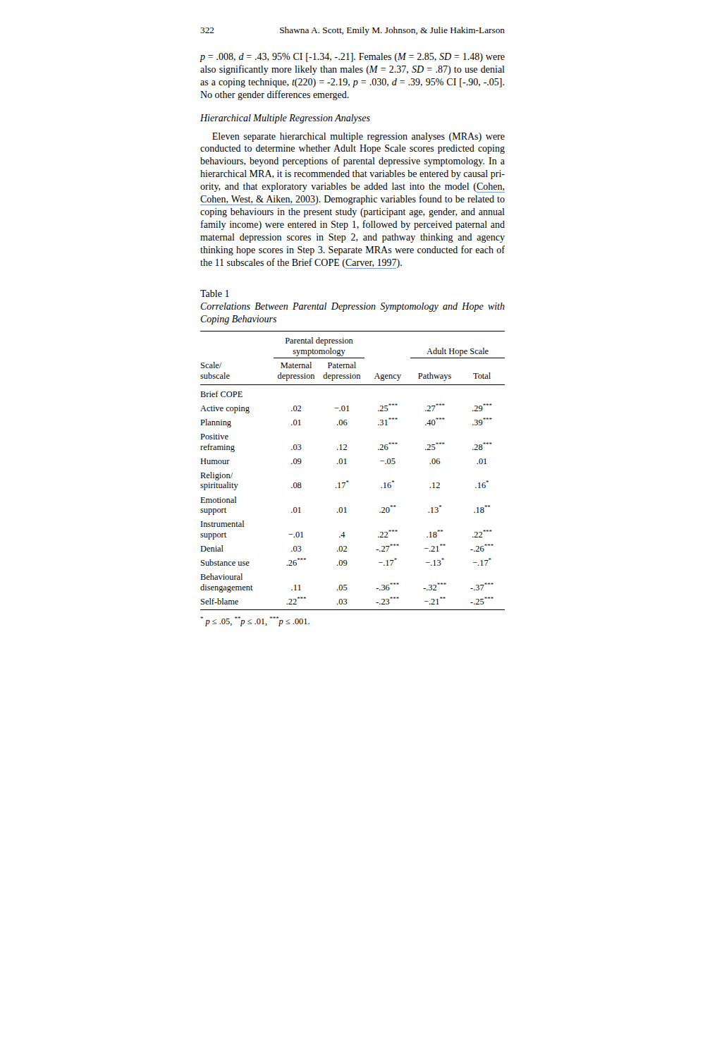322 Shawna A. Scott, Emily M. Johnson, & Julie Hakim-Larson
p = .008, d = .43, 95% CI [-1.34, -.21]. Females (M = 2.85, SD = 1.48) were also significantly more likely than males (M = 2.37, SD = .87) to use denial as a coping technique, t(220) = -2.19, p = .030, d = .39, 95% CI [-.90, -.05]. No other gender differences emerged.
Hierarchical Multiple Regression Analyses
Eleven separate hierarchical multiple regression analyses (MRAs) were conducted to determine whether Adult Hope Scale scores predicted coping behaviours, beyond perceptions of parental depressive symptomology. In a hierarchical MRA, it is recommended that variables be entered by causal priority, and that exploratory variables be added last into the model (Cohen, Cohen, West, & Aiken, 2003). Demographic variables found to be related to coping behaviours in the present study (participant age, gender, and annual family income) were entered in Step 1, followed by perceived paternal and maternal depression scores in Step 2, and pathway thinking and agency thinking hope scores in Step 3. Separate MRAs were conducted for each of the 11 subscales of the Brief COPE (Carver, 1997).
Table 1
Correlations Between Parental Depression Symptomology and Hope with Coping Behaviours
| | Parental depression symptomology | | Adult Hope Scale |
| --- | --- | --- | --- |
| Scale/ subscale | Maternal depression | Paternal depression | Agency | Pathways | Total |
| Brief COPE | | | | | |
| Active coping | .02 | −.01 | .25 *** | .27 *** | .29 *** |
| Planning | .01 | .06 | .31 *** | .40 *** | .39 *** |
| Positive reframing | .03 | .12 | .26 *** | .25 *** | .28 *** |
| Humour | .09 | .01 | −.05 | .06 | .01 |
| Religion/ spirituality | .08 | .17 * | .16 * | .12 | .16 * |
| Emotional support | .01 | .01 | .20 ** | .13 * | .18 ** |
| Instrumental support | −.01 | .4 | .22 *** | .18 ** | .22 *** |
| Denial | .03 | .02 | -.27 *** | −.21 ** | -.26 *** |
| Substance use | .26 *** | .09 | −.17 * | −.13 * | −.17 * |
| Behavioural disengagement | .11 | .05 | -.36 *** | -.32 *** | -.37 *** |
| Self-blame | .22 *** | .03 | -.23 *** | −.21 ** | -.25 *** |
* p ≤ .05, **p ≤ .01, ***p ≤ .001.